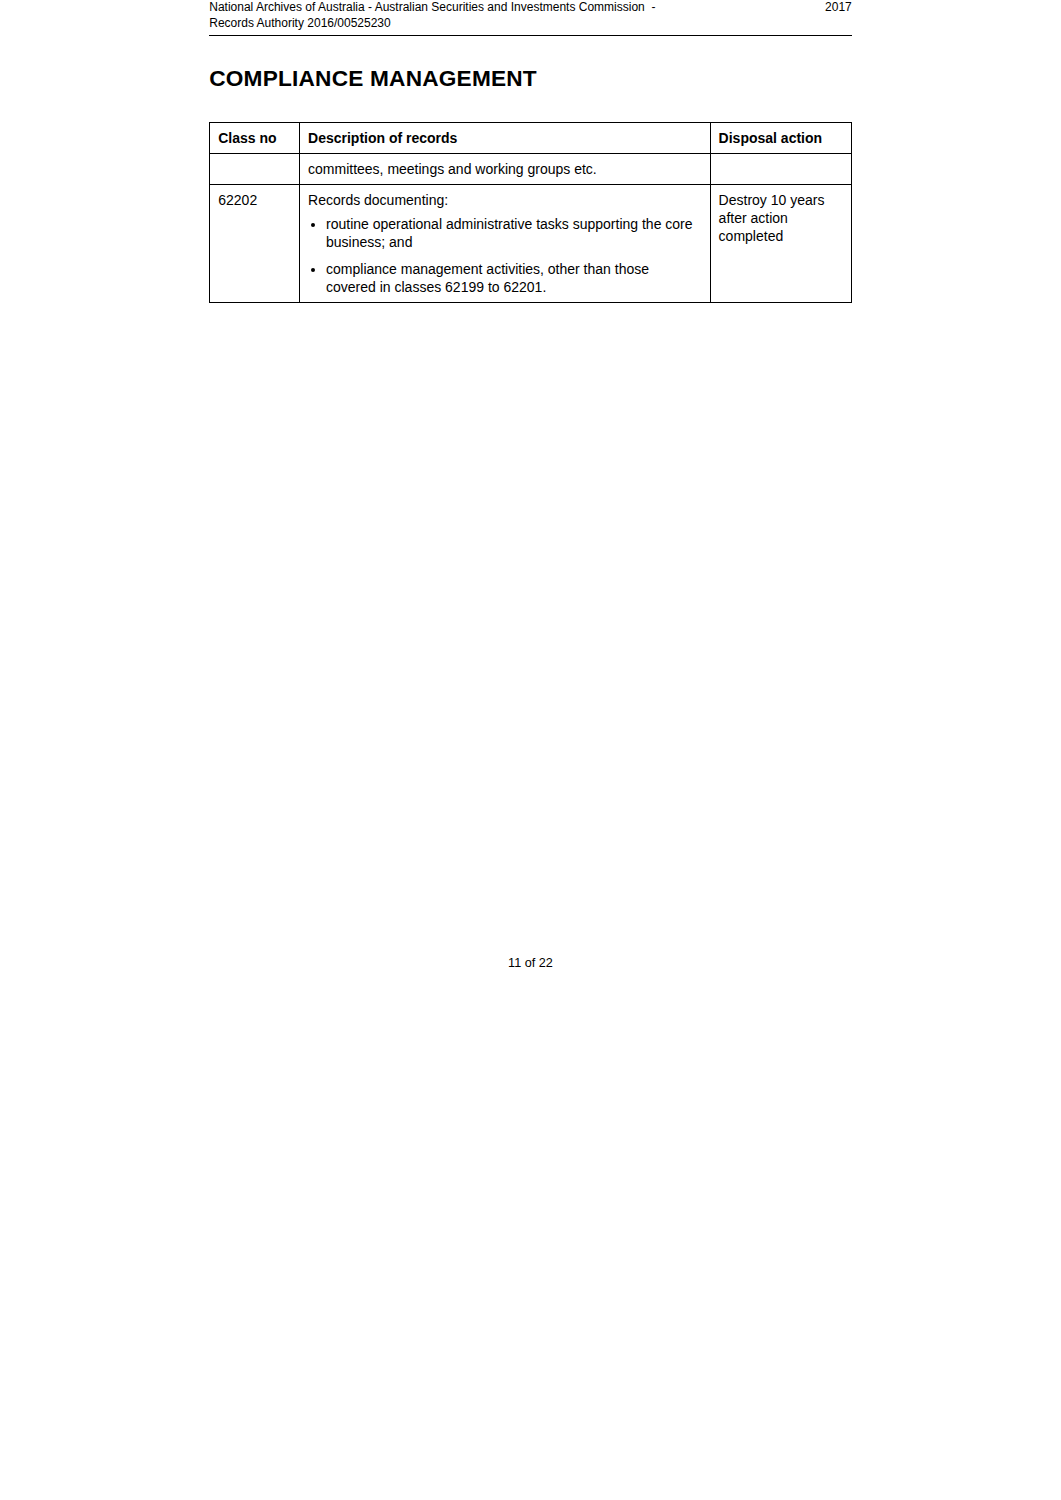National Archives of Australia - Australian Securities and Investments Commission -
Records Authority 2016/00525230
2017
COMPLIANCE MANAGEMENT
| Class no | Description of records | Disposal action |
| --- | --- | --- |
| | committees, meetings and working groups etc. | |
| 62202 | Records documenting: routine operational administrative tasks supporting the core business; and compliance management activities, other than those covered in classes 62199 to 62201. | Destroy 10 years after action completed |
11 of 22